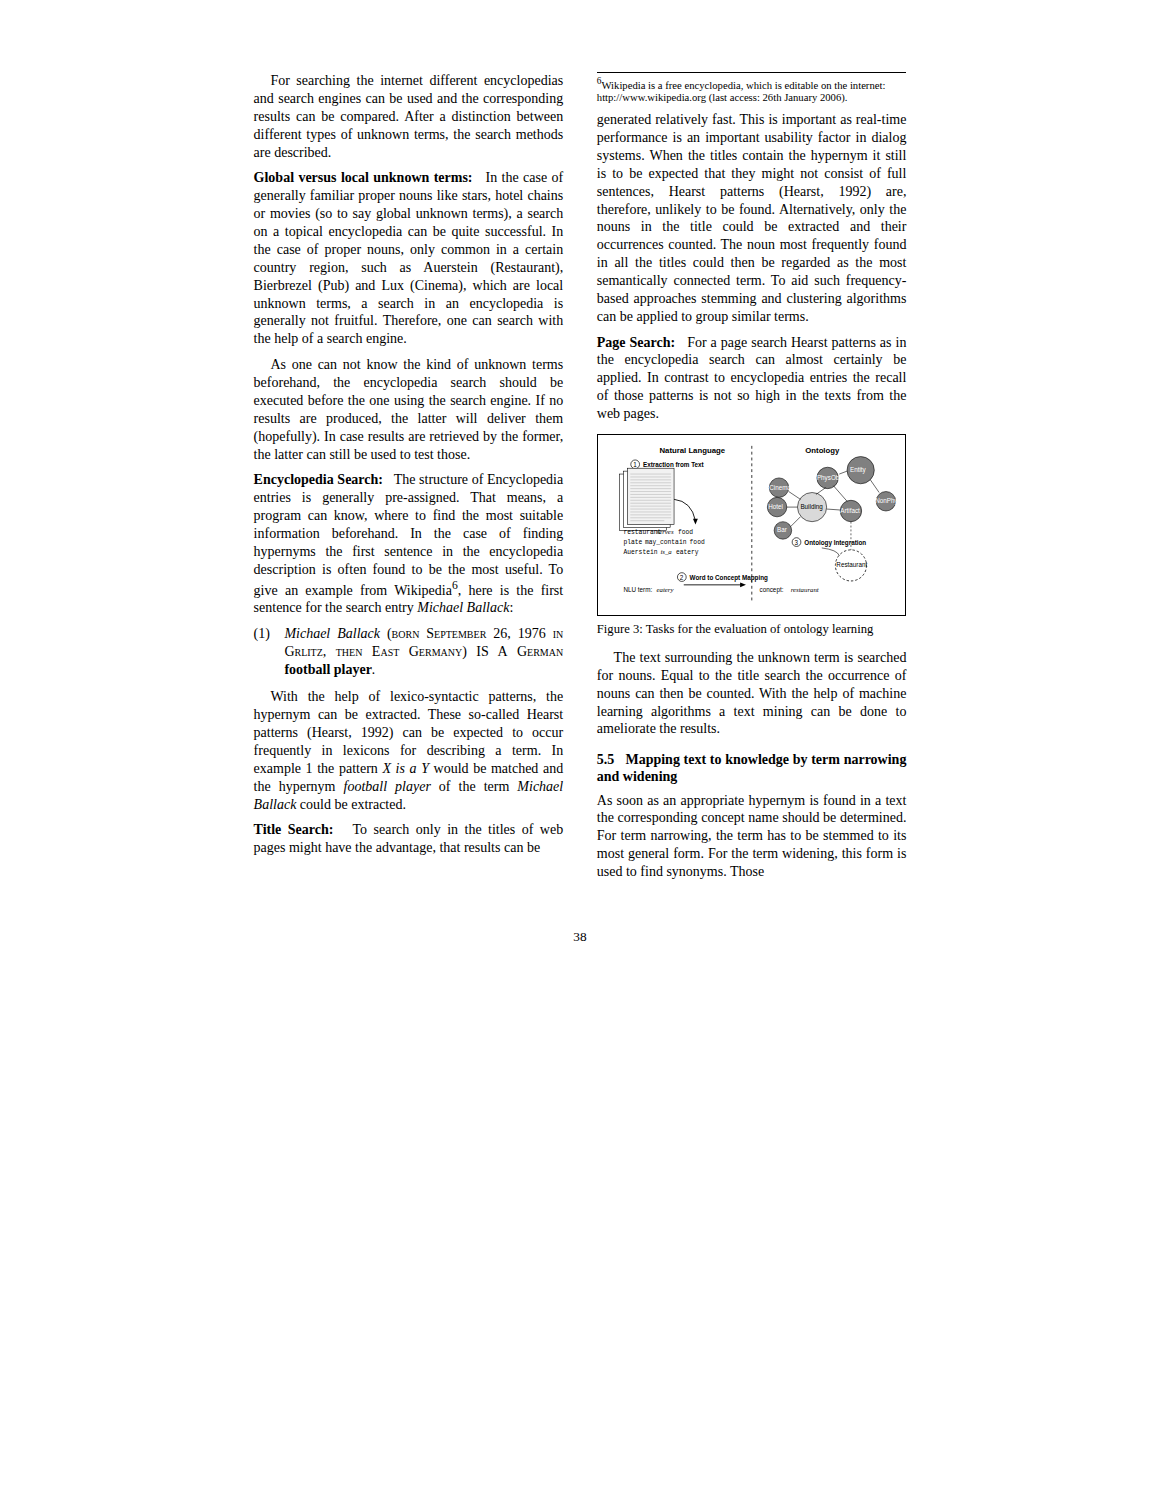For searching the internet different encyclopedias and search engines can be used and the corresponding results can be compared. After a distinction between different types of unknown terms, the search methods are described.
Global versus local unknown terms: In the case of generally familiar proper nouns like stars, hotel chains or movies (so to say global unknown terms), a search on a topical encyclopedia can be quite successful. In the case of proper nouns, only common in a certain country region, such as Auerstein (Restaurant), Bierbrezel (Pub) and Lux (Cinema), which are local unknown terms, a search in an encyclopedia is generally not fruitful. Therefore, one can search with the help of a search engine.
As one can not know the kind of unknown terms beforehand, the encyclopedia search should be executed before the one using the search engine. If no results are produced, the latter will deliver them (hopefully). In case results are retrieved by the former, the latter can still be used to test those.
Encyclopedia Search: The structure of Encyclopedia entries is generally pre-assigned. That means, a program can know, where to find the most suitable information beforehand. In the case of finding hypernyms the first sentence in the encyclopedia description is often found to be the most useful. To give an example from Wikipedia6, here is the first sentence for the search entry Michael Ballack:
(1) Michael Ballack (born September 26, 1976 in Grlitz, then East Germany) IS A German football player.
With the help of lexico-syntactic patterns, the hypernym can be extracted. These so-called Hearst patterns (Hearst, 1992) can be expected to occur frequently in lexicons for describing a term. In example 1 the pattern X is a Y would be matched and the hypernym football player of the term Michael Ballack could be extracted.
Title Search: To search only in the titles of web pages might have the advantage, that results can be
6Wikipedia is a free encyclopedia, which is editable on the internet: http://www.wikipedia.org (last access: 26th January 2006).
generated relatively fast. This is important as real-time performance is an important usability factor in dialog systems. When the titles contain the hypernym it still is to be expected that they might not consist of full sentences, Hearst patterns (Hearst, 1992) are, therefore, unlikely to be found. Alternatively, only the nouns in the title could be extracted and their occurrences counted. The noun most frequently found in all the titles could then be regarded as the most semantically connected term. To aid such frequency-based approaches stemming and clustering algorithms can be applied to group similar terms.
Page Search: For a page search Hearst patterns as in the encyclopedia search can almost certainly be applied. In contrast to encyclopedia entries the recall of those patterns is not so high in the texts from the web pages.
Natural Language Ontology 1 Extraction from Text restaurant serves food plate may_contain food Auerstein is_a eatery 2 Word to Concept Mapping NLU term: eatery concept: restaurant Entity PhysObj NonPhysObj Cinema Artifact Building Hotel Bar Restaurant 3 Ontology Integration
Figure 3: Tasks for the evaluation of ontology learning
The text surrounding the unknown term is searched for nouns. Equal to the title search the occurrence of nouns can then be counted. With the help of machine learning algorithms a text mining can be done to ameliorate the results.
5.5 Mapping text to knowledge by term narrowing and widening
As soon as an appropriate hypernym is found in a text the corresponding concept name should be determined. For term narrowing, the term has to be stemmed to its most general form. For the term widening, this form is used to find synonyms. Those
38